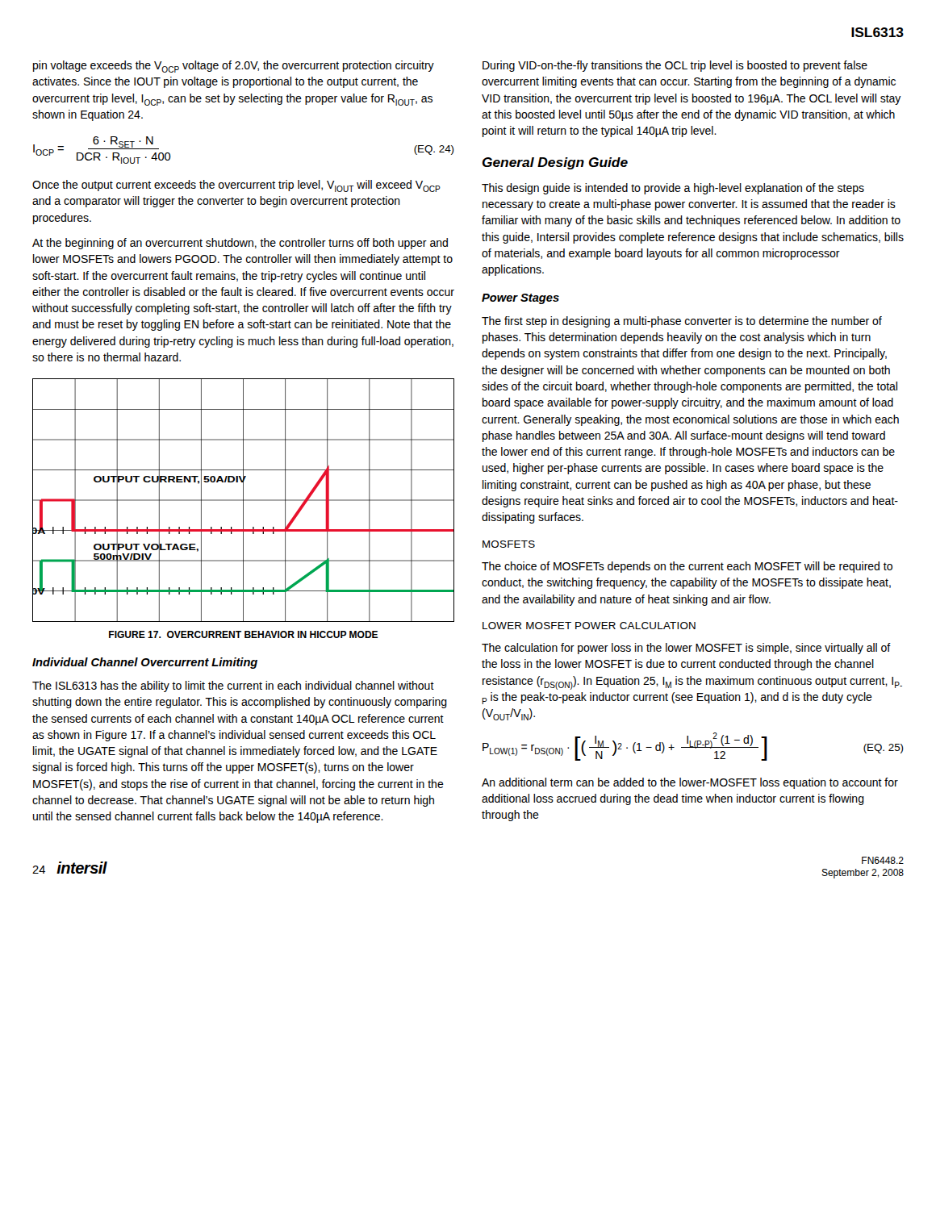ISL6313
pin voltage exceeds the VOCP voltage of 2.0V, the overcurrent protection circuitry activates. Since the IOUT pin voltage is proportional to the output current, the overcurrent trip level, IOCP, can be set by selecting the proper value for RIOUT, as shown in Equation 24.
IOCP = 6 · RSET · N DCR · RIOUT · 400
(EQ. 24)
Once the output current exceeds the overcurrent trip level, VIOUT will exceed VOCP and a comparator will trigger the converter to begin overcurrent protection procedures.
At the beginning of an overcurrent shutdown, the controller turns off both upper and lower MOSFETs and lowers PGOOD. The controller will then immediately attempt to soft-start. If the overcurrent fault remains, the trip-retry cycles will continue until either the controller is disabled or the fault is cleared. If five overcurrent events occur without successfully completing soft-start, the controller will latch off after the fifth try and must be reset by toggling EN before a soft-start can be reinitiated. Note that the energy delivered during trip-retry cycling is much less than during full-load operation, so there is no thermal hazard.
OUTPUT CURRENT, 50A/DIV OUTPUT VOLTAGE, 500mV/DIV 0A 0V
FIGURE 17. OVERCURRENT BEHAVIOR IN HICCUP MODE
Individual Channel Overcurrent Limiting
The ISL6313 has the ability to limit the current in each individual channel without shutting down the entire regulator. This is accomplished by continuously comparing the sensed currents of each channel with a constant 140µA OCL reference current as shown in Figure 17. If a channel’s individual sensed current exceeds this OCL limit, the UGATE signal of that channel is immediately forced low, and the LGATE signal is forced high. This turns off the upper MOSFET(s), turns on the lower MOSFET(s), and stops the rise of current in that channel, forcing the current in the channel to decrease. That channel’s UGATE signal will not be able to return high until the sensed channel current falls back below the 140µA reference.
During VID-on-the-fly transitions the OCL trip level is boosted to prevent false overcurrent limiting events that can occur. Starting from the beginning of a dynamic VID transition, the overcurrent trip level is boosted to 196µA. The OCL level will stay at this boosted level until 50µs after the end of the dynamic VID transition, at which point it will return to the typical 140µA trip level.
General Design Guide
This design guide is intended to provide a high-level explanation of the steps necessary to create a multi-phase power converter. It is assumed that the reader is familiar with many of the basic skills and techniques referenced below. In addition to this guide, Intersil provides complete reference designs that include schematics, bills of materials, and example board layouts for all common microprocessor applications.
Power Stages
The first step in designing a multi-phase converter is to determine the number of phases. This determination depends heavily on the cost analysis which in turn depends on system constraints that differ from one design to the next. Principally, the designer will be concerned with whether components can be mounted on both sides of the circuit board, whether through-hole components are permitted, the total board space available for power-supply circuitry, and the maximum amount of load current. Generally speaking, the most economical solutions are those in which each phase handles between 25A and 30A. All surface-mount designs will tend toward the lower end of this current range. If through-hole MOSFETs and inductors can be used, higher per-phase currents are possible. In cases where board space is the limiting constraint, current can be pushed as high as 40A per phase, but these designs require heat sinks and forced air to cool the MOSFETs, inductors and heat-dissipating surfaces.
MOSFETS
The choice of MOSFETs depends on the current each MOSFET will be required to conduct, the switching frequency, the capability of the MOSFETs to dissipate heat, and the availability and nature of heat sinking and air flow.
LOWER MOSFET POWER CALCULATION
The calculation for power loss in the lower MOSFET is simple, since virtually all of the loss in the lower MOSFET is due to current conducted through the channel resistance (rDS(ON)). In Equation 25, IM is the maximum continuous output current, IP-P is the peak-to-peak inductor current (see Equation 1), and d is the duty cycle (VOUT/VIN).
PLOW(1) = rDS(ON) · [ ( IM N )2 · (1 − d) + IL(P-P)2 (1 − d) 12 ]
(EQ. 25)
An additional term can be added to the lower-MOSFET loss equation to account for additional loss accrued during the dead time when inductor current is flowing through the
24 intersil
FN6448.2
September 2, 2008